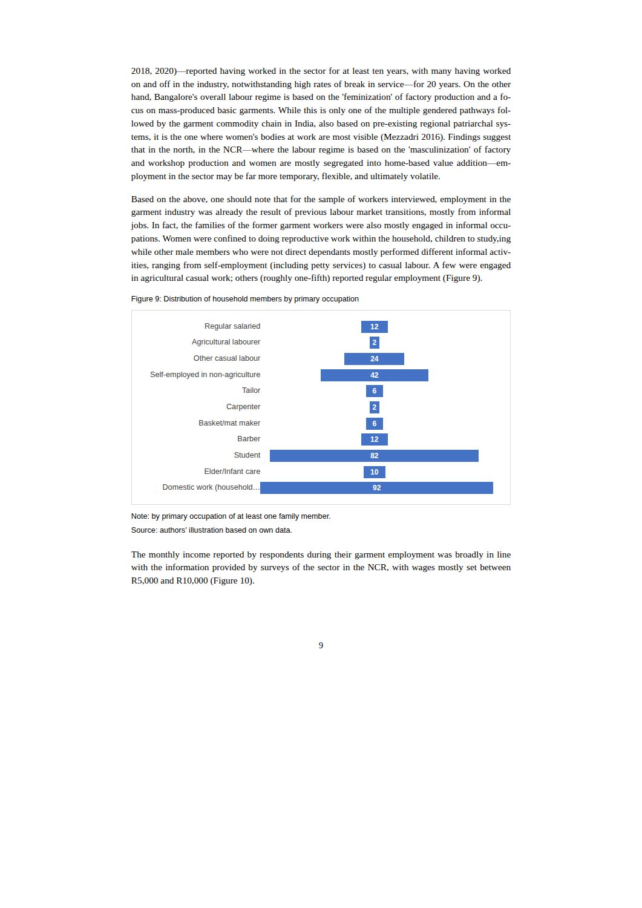2018, 2020)—reported having worked in the sector for at least ten years, with many having worked on and off in the industry, notwithstanding high rates of break in service—for 20 years. On the other hand, Bangalore's overall labour regime is based on the 'feminization' of factory production and a focus on mass-produced basic garments. While this is only one of the multiple gendered pathways followed by the garment commodity chain in India, also based on pre-existing regional patriarchal systems, it is the one where women's bodies at work are most visible (Mezzadri 2016). Findings suggest that in the north, in the NCR—where the labour regime is based on the 'masculinization' of factory and workshop production and women are mostly segregated into home-based value addition—employment in the sector may be far more temporary, flexible, and ultimately volatile.
Based on the above, one should note that for the sample of workers interviewed, employment in the garment industry was already the result of previous labour market transitions, mostly from informal jobs. In fact, the families of the former garment workers were also mostly engaged in informal occupations. Women were confined to doing reproductive work within the household, children to study,ing while other male members who were not direct dependants mostly performed different informal activities, ranging from self-employment (including petty services) to casual labour. A few were engaged in agricultural casual work; others (roughly one-fifth) reported regular employment (Figure 9).
Figure 9: Distribution of household members by primary occupation
| Regular salaried | 12 |
| Agricultural labourer | 2 |
| Other casual labour | 24 |
| Self-employed in non-agriculture | 42 |
| Tailor | 6 |
| Carpenter | 2 |
| Basket/mat maker | 6 |
| Barber | 12 |
| Student | 82 |
| Elder/Infant care | 10 |
| Domestic work (household… | 92 |
Note: by primary occupation of at least one family member.
Source: authors' illustration based on own data.
The monthly income reported by respondents during their garment employment was broadly in line with the information provided by surveys of the sector in the NCR, with wages mostly set between R5,000 and R10,000 (Figure 10).
9